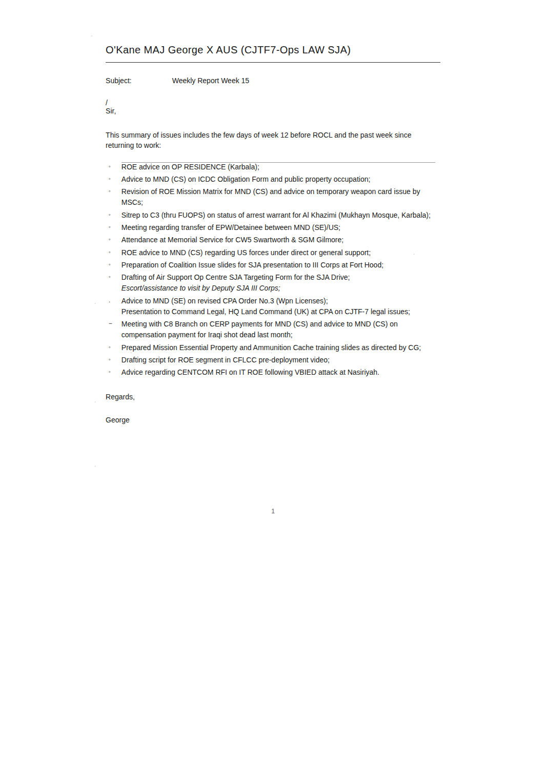. . . . . . .
O'Kane MAJ George X AUS (CJTF7-Ops LAW SJA)
Subject:
Weekly Report Week 15
/ Sir,
This summary of issues includes the few days of week 12 before ROCL and the past week since returning to work:
◦ ROE advice on OP RESIDENCE (Karbala);
◦Advice to MND (CS) on ICDC Obligation Form and public property occupation;
◦Revision of ROE Mission Matrix for MND (CS) and advice on temporary weapon card issue by MSCs;
◦Sitrep to C3 (thru FUOPS) on status of arrest warrant for Al Khazimi (Mukhayn Mosque, Karbala);
◦Meeting regarding transfer of EPW/Detainee between MND (SE)/US;
◦Attendance at Memorial Service for CW5 Swartworth & SGM Gilmore;
◦ROE advice to MND (CS) regarding US forces under direct or general support;
◦Preparation of Coalition Issue slides for SJA presentation to III Corps at Fort Hood;
◦Drafting of Air Support Op Centre SJA Targeting Form for the SJA Drive;
Escort/assistance to visit by Deputy SJA III Corps;
. Advice to MND (SE) on revised CPA Order No.3 (Wpn Licenses);
Presentation to Command Legal, HQ Land Command (UK) at CPA on CJTF-7 legal issues;
−Meeting with C8 Branch on CERP payments for MND (CS) and advice to MND (CS) on compensation payment for Iraqi shot dead last month;
◦Prepared Mission Essential Property and Ammunition Cache training slides as directed by CG;
◦Drafting script for ROE segment in CFLCC pre-deployment video;
◦Advice regarding CENTCOM RFI on IT ROE following VBIED attack at Nasiriyah.
Regards,
George
1